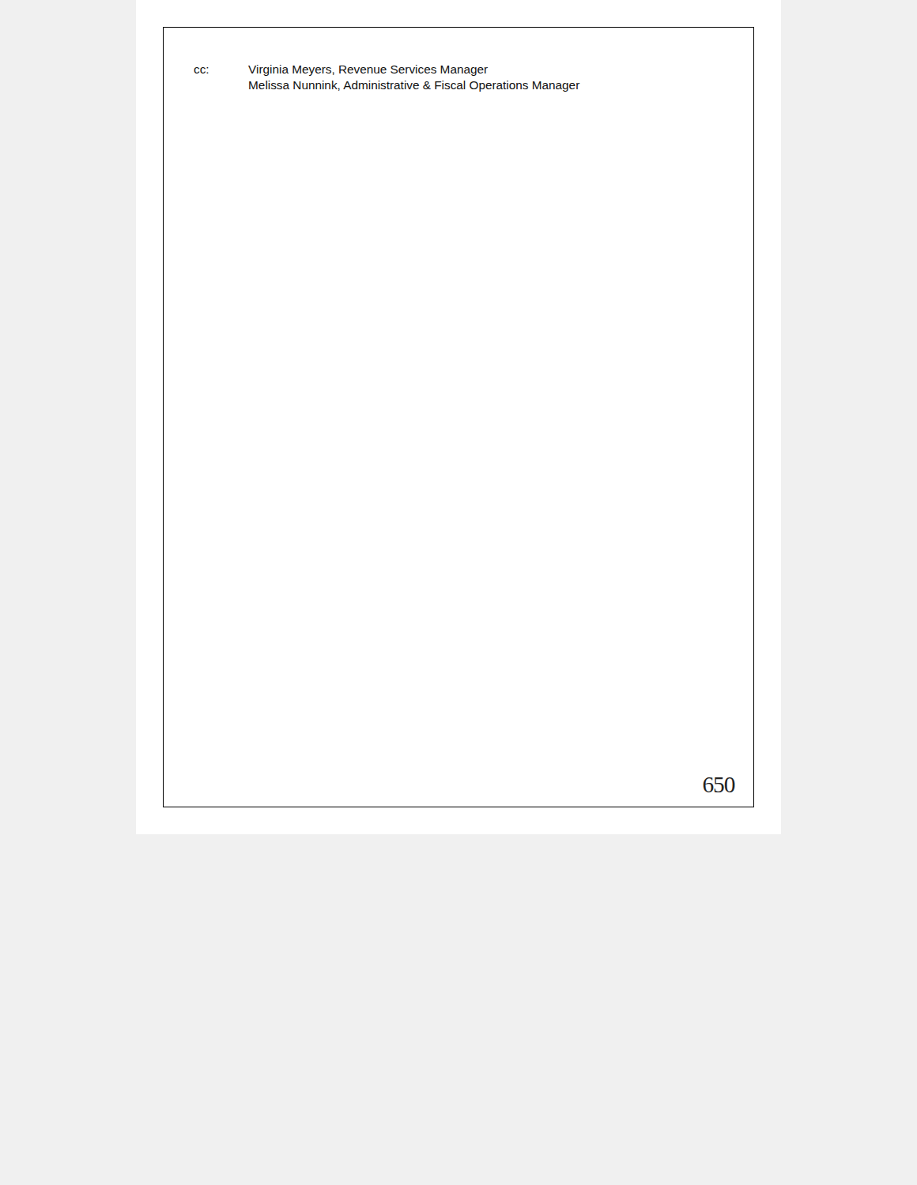cc:
Virginia Meyers, Revenue Services Manager
Melissa Nunnink, Administrative & Fiscal Operations Manager
650